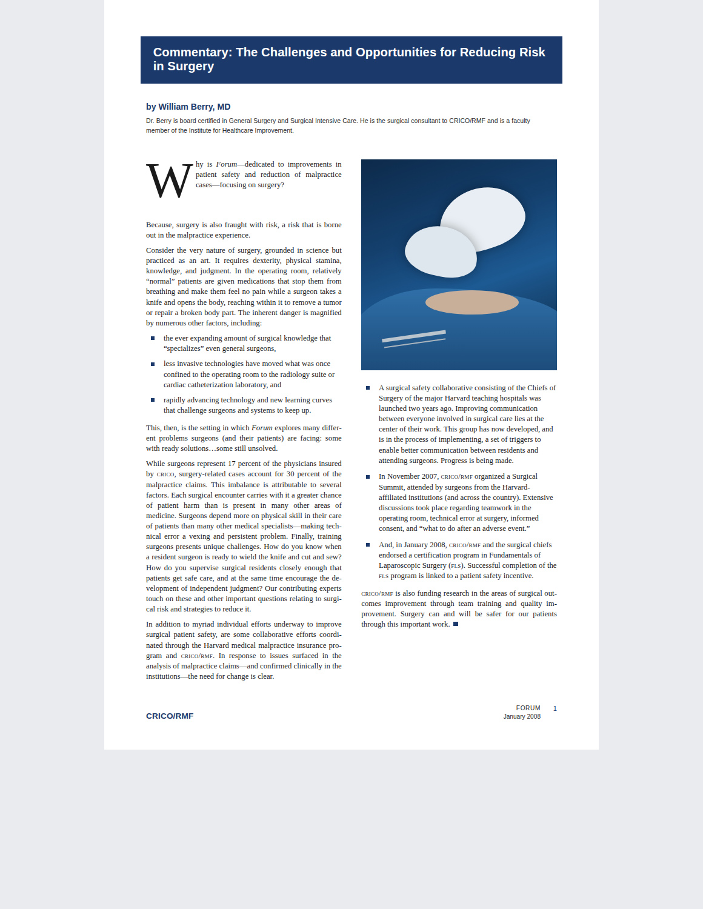Commentary: The Challenges and Opportunities for Reducing Risk in Surgery
by William Berry, MD
Dr. Berry is board certified in General Surgery and Surgical Intensive Care. He is the surgical consultant to CRICO/RMF and is a faculty member of the Institute for Healthcare Improvement.
Why is Forum—dedicated to improvements in patient safety and reduction of malpractice cases—focusing on surgery?
Because, surgery is also fraught with risk, a risk that is borne out in the malpractice experience.
Consider the very nature of surgery, grounded in science but practiced as an art. It requires dexterity, physical stamina, knowledge, and judgment. In the operating room, relatively “normal” patients are given medications that stop them from breathing and make them feel no pain while a surgeon takes a knife and opens the body, reaching within it to remove a tumor or repair a broken body part. The inherent danger is magnified by numerous other factors, including:
the ever expanding amount of surgical knowledge that “specializes” even general surgeons,
less invasive technologies have moved what was once confined to the operating room to the radiology suite or cardiac catheterization laboratory, and
rapidly advancing technology and new learning curves that challenge surgeons and systems to keep up.
This, then, is the setting in which Forum explores many different problems surgeons (and their patients) are facing: some with ready solutions…some still unsolved.
While surgeons represent 17 percent of the physicians insured by crico, surgery-related cases account for 30 percent of the malpractice claims. This imbalance is attributable to several factors. Each surgical encounter carries with it a greater chance of patient harm than is present in many other areas of medicine. Surgeons depend more on physical skill in their care of patients than many other medical specialists—making technical error a vexing and persistent problem. Finally, training surgeons presents unique challenges. How do you know when a resident surgeon is ready to wield the knife and cut and sew? How do you supervise surgical residents closely enough that patients get safe care, and at the same time encourage the development of independent judgment? Our contributing experts touch on these and other important questions relating to surgical risk and strategies to reduce it.
In addition to myriad individual efforts underway to improve surgical patient safety, are some collaborative efforts coordinated through the Harvard medical malpractice insurance program and crico/rmf. In response to issues surfaced in the analysis of malpractice claims—and confirmed clinically in the institutions—the need for change is clear.
A surgical safety collaborative consisting of the Chiefs of Surgery of the major Harvard teaching hospitals was launched two years ago. Improving communication between everyone involved in surgical care lies at the center of their work. This group has now developed, and is in the process of implementing, a set of triggers to enable better communication between residents and attending surgeons. Progress is being made.
In November 2007, crico/rmf organized a Surgical Summit, attended by surgeons from the Harvard-affiliated institutions (and across the country). Extensive discussions took place regarding teamwork in the operating room, technical error at surgery, informed consent, and “what to do after an adverse event.”
And, in January 2008, crico/rmf and the surgical chiefs endorsed a certification program in Fundamentals of Laparoscopic Surgery (fls). Successful completion of the fls program is linked to a patient safety incentive.
crico/rmf is also funding research in the areas of surgical outcomes improvement through team training and quality improvement. Surgery can and will be safer for our patients through this important work.
CRICO/RMF
1
FORUM
January 2008